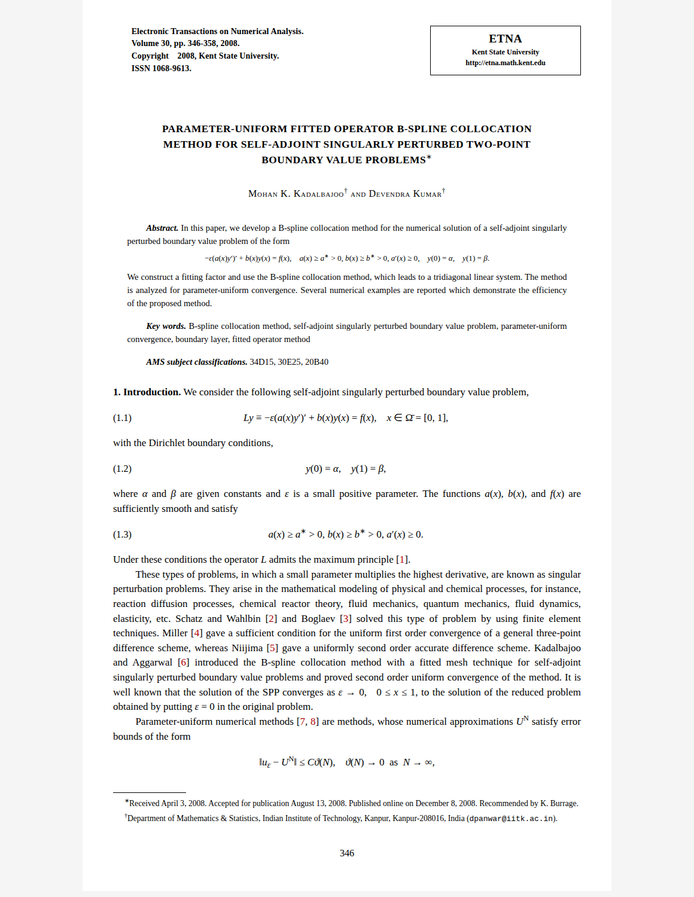Electronic Transactions on Numerical Analysis.
Volume 30, pp. 346-358, 2008.
Copyright 2008, Kent State University.
ISSN 1068-9613.
ETNA
Kent State University
http://etna.math.kent.edu
Parameter-Uniform Fitted Operator B-Spline Collocation
Method for Self-Adjoint Singularly Perturbed Two-Point
Boundary Value Problems∗
Mohan K. Kadalbajoo† and Devendra Kumar†
Abstract. In this paper, we develop a B-spline collocation method for the numerical solution of a self-adjoint singularly perturbed boundary value problem of the form
−ε(a(x)y′)′ + b(x)y(x) = f(x), a(x) ≥ a∗ > 0, b(x) ≥ b∗ > 0, a′(x) ≥ 0, y(0) = α, y(1) = β.
We construct a fitting factor and use the B-spline collocation method, which leads to a tridiagonal linear system. The method is analyzed for parameter-uniform convergence. Several numerical examples are reported which demonstrate the efficiency of the proposed method.
Key words. B-spline collocation method, self-adjoint singularly perturbed boundary value problem, parameter-uniform convergence, boundary layer, fitted operator method
AMS subject classifications. 34D15, 30E25, 20B40
1. Introduction.
We consider the following self-adjoint singularly perturbed boundary value problem,
(1.1)
Ly ≡ −ε(a(x)y′)′ + b(x)y(x) = f(x), x ∈ Ω̄ = [0, 1],
with the Dirichlet boundary conditions,
(1.2)
y(0) = α, y(1) = β,
where α and β are given constants and ε is a small positive parameter. The functions a(x), b(x), and f(x) are sufficiently smooth and satisfy
(1.3)
a(x) ≥ a∗ > 0, b(x) ≥ b∗ > 0, a′(x) ≥ 0.
Under these conditions the operator L admits the maximum principle [1].
These types of problems, in which a small parameter multiplies the highest derivative, are known as singular perturbation problems. They arise in the mathematical modeling of physical and chemical processes, for instance, reaction diffusion processes, chemical reactor theory, fluid mechanics, quantum mechanics, fluid dynamics, elasticity, etc. Schatz and Wahlbin [2] and Boglaev [3] solved this type of problem by using finite element techniques. Miller [4] gave a sufficient condition for the uniform first order convergence of a general three-point difference scheme, whereas Niijima [5] gave a uniformly second order accurate difference scheme. Kadalbajoo and Aggarwal [6] introduced the B-spline collocation method with a fitted mesh technique for self-adjoint singularly perturbed boundary value problems and proved second order uniform convergence of the method. It is well known that the solution of the SPP converges as ε → 0, 0 ≤ x ≤ 1, to the solution of the reduced problem obtained by putting ε = 0 in the original problem.
Parameter-uniform numerical methods [7, 8] are methods, whose numerical approximations UN satisfy error bounds of the form
‖uε − UN‖ ≤ Cϑ(N), ϑ(N) → 0 as N → ∞,
∗Received April 3, 2008. Accepted for publication August 13, 2008. Published online on December 8, 2008. Recommended by K. Burrage.
†Department of Mathematics & Statistics, Indian Institute of Technology, Kanpur, Kanpur-208016, India (dpanwar@iitk.ac.in).
346